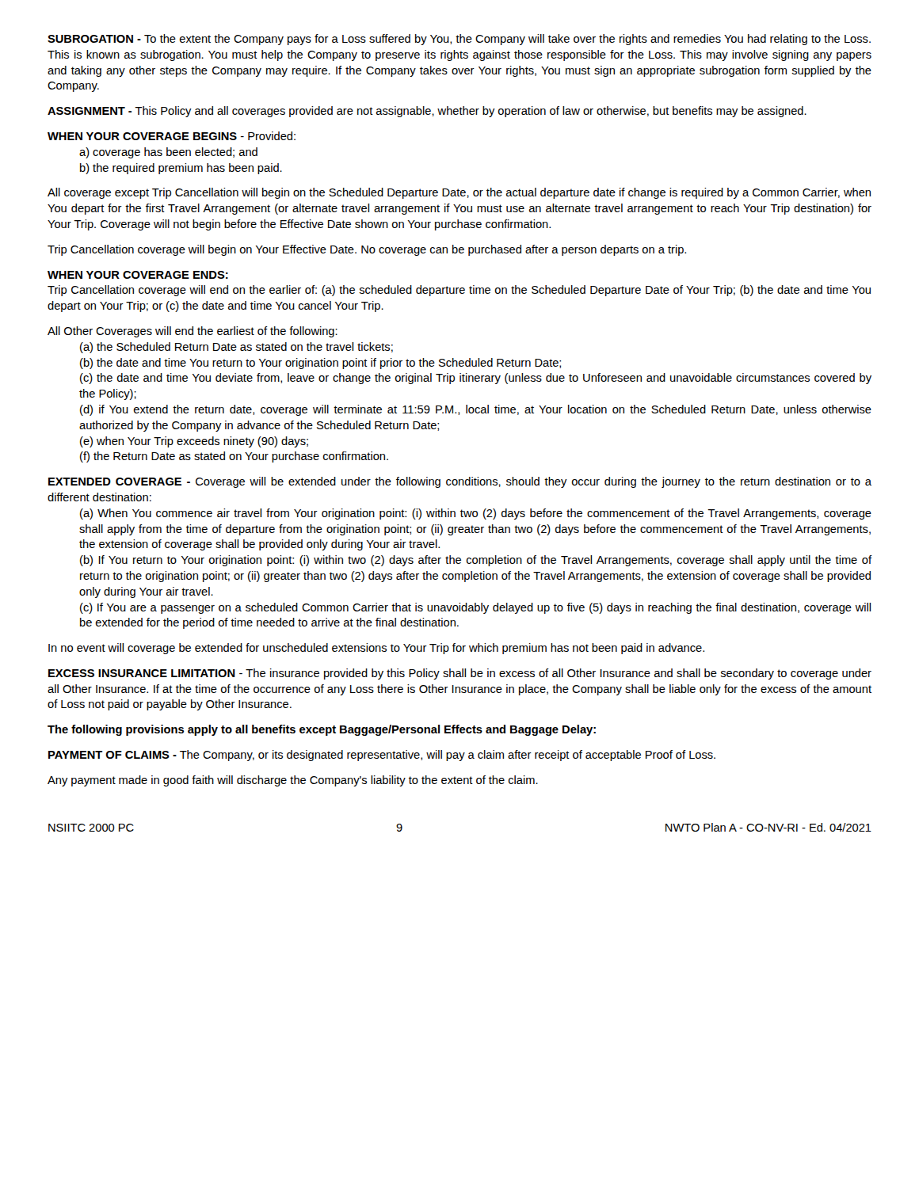SUBROGATION - To the extent the Company pays for a Loss suffered by You, the Company will take over the rights and remedies You had relating to the Loss. This is known as subrogation. You must help the Company to preserve its rights against those responsible for the Loss. This may involve signing any papers and taking any other steps the Company may require. If the Company takes over Your rights, You must sign an appropriate subrogation form supplied by the Company.
ASSIGNMENT - This Policy and all coverages provided are not assignable, whether by operation of law or otherwise, but benefits may be assigned.
WHEN YOUR COVERAGE BEGINS - Provided:
a) coverage has been elected; and
b) the required premium has been paid.
All coverage except Trip Cancellation will begin on the Scheduled Departure Date, or the actual departure date if change is required by a Common Carrier, when You depart for the first Travel Arrangement (or alternate travel arrangement if You must use an alternate travel arrangement to reach Your Trip destination) for Your Trip. Coverage will not begin before the Effective Date shown on Your purchase confirmation.
Trip Cancellation coverage will begin on Your Effective Date. No coverage can be purchased after a person departs on a trip.
WHEN YOUR COVERAGE ENDS:
Trip Cancellation coverage will end on the earlier of: (a) the scheduled departure time on the Scheduled Departure Date of Your Trip; (b) the date and time You depart on Your Trip; or (c) the date and time You cancel Your Trip.
All Other Coverages will end the earliest of the following:
(a) the Scheduled Return Date as stated on the travel tickets;
(b) the date and time You return to Your origination point if prior to the Scheduled Return Date;
(c) the date and time You deviate from, leave or change the original Trip itinerary (unless due to Unforeseen and unavoidable circumstances covered by the Policy);
(d) if You extend the return date, coverage will terminate at 11:59 P.M., local time, at Your location on the Scheduled Return Date, unless otherwise authorized by the Company in advance of the Scheduled Return Date;
(e) when Your Trip exceeds ninety (90) days;
(f) the Return Date as stated on Your purchase confirmation.
EXTENDED COVERAGE - Coverage will be extended under the following conditions, should they occur during the journey to the return destination or to a different destination:
(a) When You commence air travel from Your origination point: (i) within two (2) days before the commencement of the Travel Arrangements, coverage shall apply from the time of departure from the origination point; or (ii) greater than two (2) days before the commencement of the Travel Arrangements, the extension of coverage shall be provided only during Your air travel.
(b) If You return to Your origination point: (i) within two (2) days after the completion of the Travel Arrangements, coverage shall apply until the time of return to the origination point; or (ii) greater than two (2) days after the completion of the Travel Arrangements, the extension of coverage shall be provided only during Your air travel.
(c) If You are a passenger on a scheduled Common Carrier that is unavoidably delayed up to five (5) days in reaching the final destination, coverage will be extended for the period of time needed to arrive at the final destination.
In no event will coverage be extended for unscheduled extensions to Your Trip for which premium has not been paid in advance.
EXCESS INSURANCE LIMITATION - The insurance provided by this Policy shall be in excess of all Other Insurance and shall be secondary to coverage under all Other Insurance. If at the time of the occurrence of any Loss there is Other Insurance in place, the Company shall be liable only for the excess of the amount of Loss not paid or payable by Other Insurance.
The following provisions apply to all benefits except Baggage/Personal Effects and Baggage Delay:
PAYMENT OF CLAIMS - The Company, or its designated representative, will pay a claim after receipt of acceptable Proof of Loss.
Any payment made in good faith will discharge the Company's liability to the extent of the claim.
NSIITC 2000 PC 9 NWTO Plan A - CO-NV-RI - Ed. 04/2021